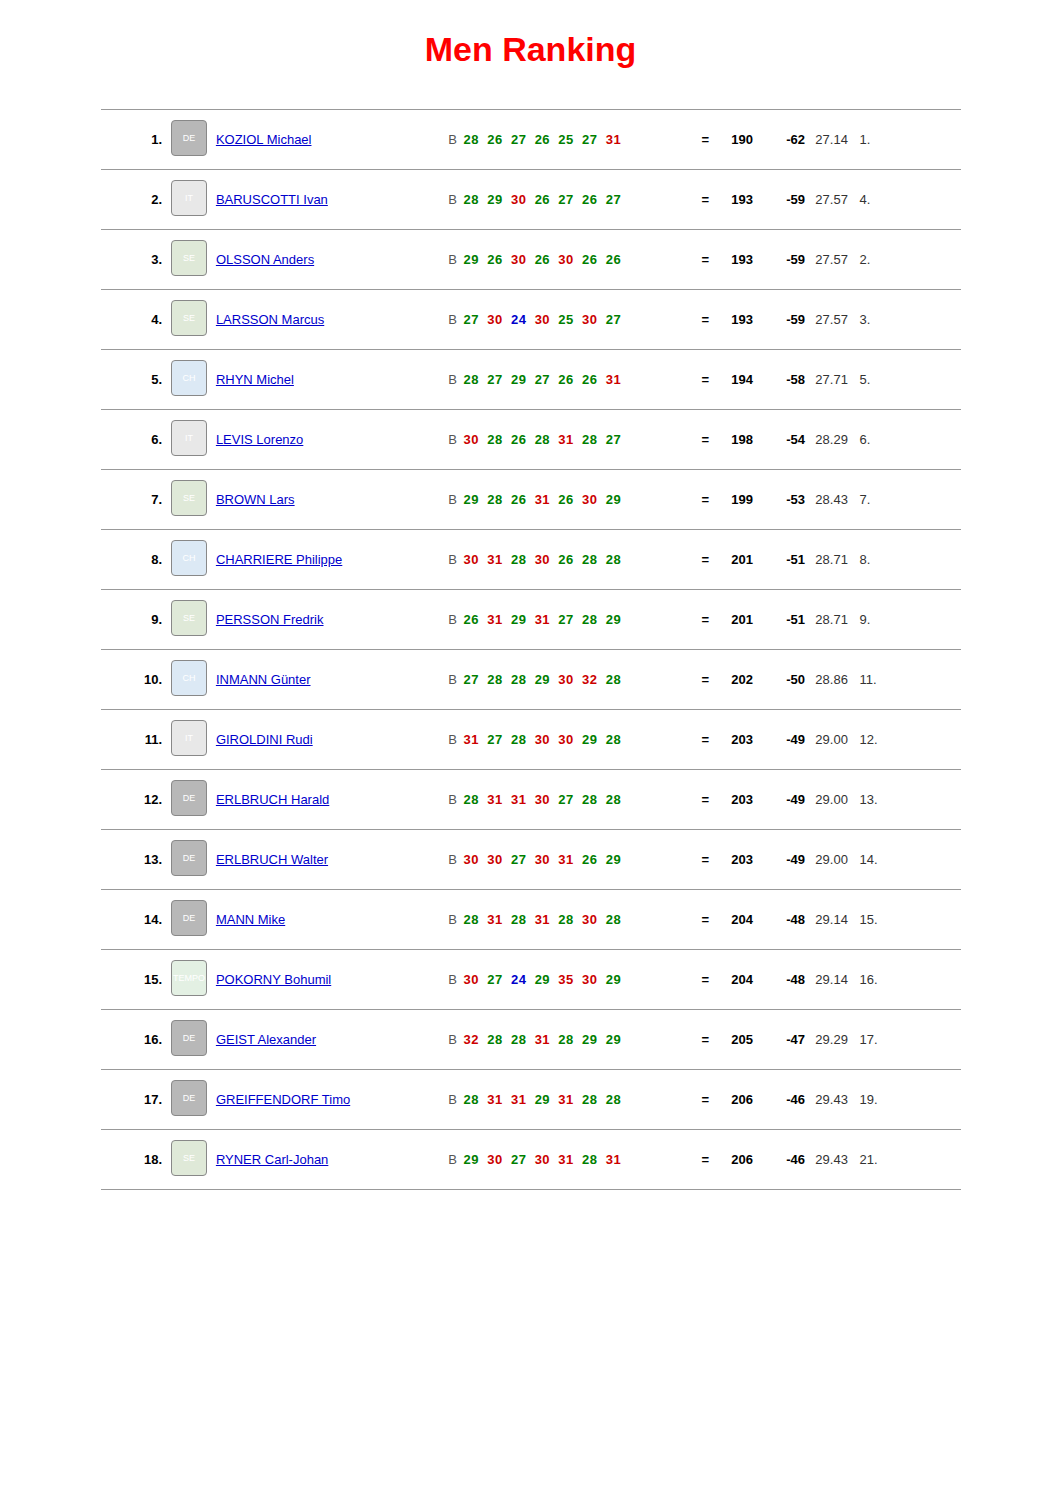Men Ranking
| 1. | DE | KOZIOL Michael | B 28 26 27 26 25 27 31 | = 190 -62 | 27.14 1. | |
| 2. | IT | BARUSCOTTI Ivan | B 28 29 30 26 27 26 27 | = 193 -59 | 27.57 4. | |
| 3. | SE | OLSSON Anders | B 29 26 30 26 30 26 26 | = 193 -59 | 27.57 2. | |
| 4. | SE | LARSSON Marcus | B 27 30 24 30 25 30 27 | = 193 -59 | 27.57 3. | |
| 5. | CH | RHYN Michel | B 28 27 29 27 26 26 31 | = 194 -58 | 27.71 5. | |
| 6. | IT | LEVIS Lorenzo | B 30 28 26 28 31 28 27 | = 198 -54 | 28.29 6. | |
| 7. | SE | BROWN Lars | B 29 28 26 31 26 30 29 | = 199 -53 | 28.43 7. | |
| 8. | CH | CHARRIERE Philippe | B 30 31 28 30 26 28 28 | = 201 -51 | 28.71 8. | |
| 9. | SE | PERSSON Fredrik | B 26 31 29 31 27 28 29 | = 201 -51 | 28.71 9. | |
| 10. | CH | INMANN Günter | B 27 28 28 29 30 32 28 | = 202 -50 | 28.86 11. | |
| 11. | IT | GIROLDINI Rudi | B 31 27 28 30 30 29 28 | = 203 -49 | 29.00 12. | |
| 12. | DE | ERLBRUCH Harald | B 28 31 31 30 27 28 28 | = 203 -49 | 29.00 13. | |
| 13. | DE | ERLBRUCH Walter | B 30 30 27 30 31 26 29 | = 203 -49 | 29.00 14. | |
| 14. | DE | MANN Mike | B 28 31 28 31 28 30 28 | = 204 -48 | 29.14 15. | |
| 15. | TEMPO | POKORNY Bohumil | B 30 27 24 29 35 30 29 | = 204 -48 | 29.14 16. | |
| 16. | DE | GEIST Alexander | B 32 28 28 31 28 29 29 | = 205 -47 | 29.29 17. | |
| 17. | DE | GREIFFENDORF Timo | B 28 31 31 29 31 28 28 | = 206 -46 | 29.43 19. | |
| 18. | SE | RYNER Carl-Johan | B 29 30 27 30 31 28 31 | = 206 -46 | 29.43 21. | |